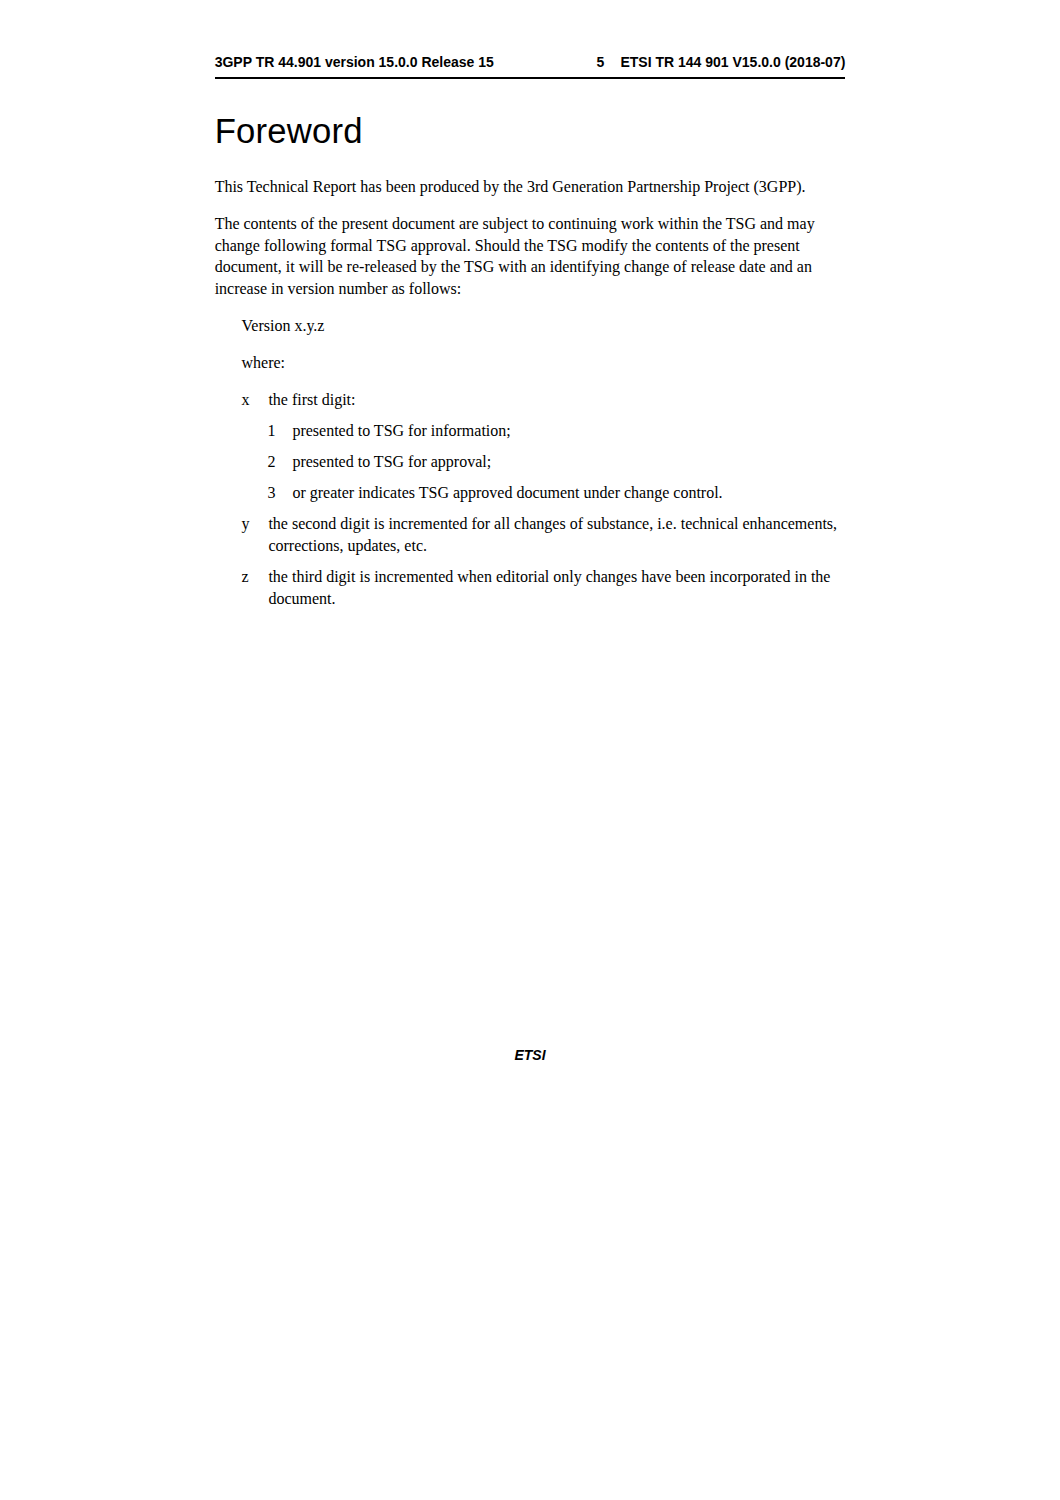3GPP TR 44.901 version 15.0.0 Release 15
5
ETSI TR 144 901 V15.0.0 (2018-07)
Foreword
This Technical Report has been produced by the 3rd Generation Partnership Project (3GPP).
The contents of the present document are subject to continuing work within the TSG and may change following formal TSG approval. Should the TSG modify the contents of the present document, it will be re-released by the TSG with an identifying change of release date and an increase in version number as follows:
Version x.y.z
where:
x
the first digit:
1
presented to TSG for information;
2
presented to TSG for approval;
3
or greater indicates TSG approved document under change control.
y
the second digit is incremented for all changes of substance, i.e. technical enhancements, corrections, updates, etc.
z
the third digit is incremented when editorial only changes have been incorporated in the document.
ETSI